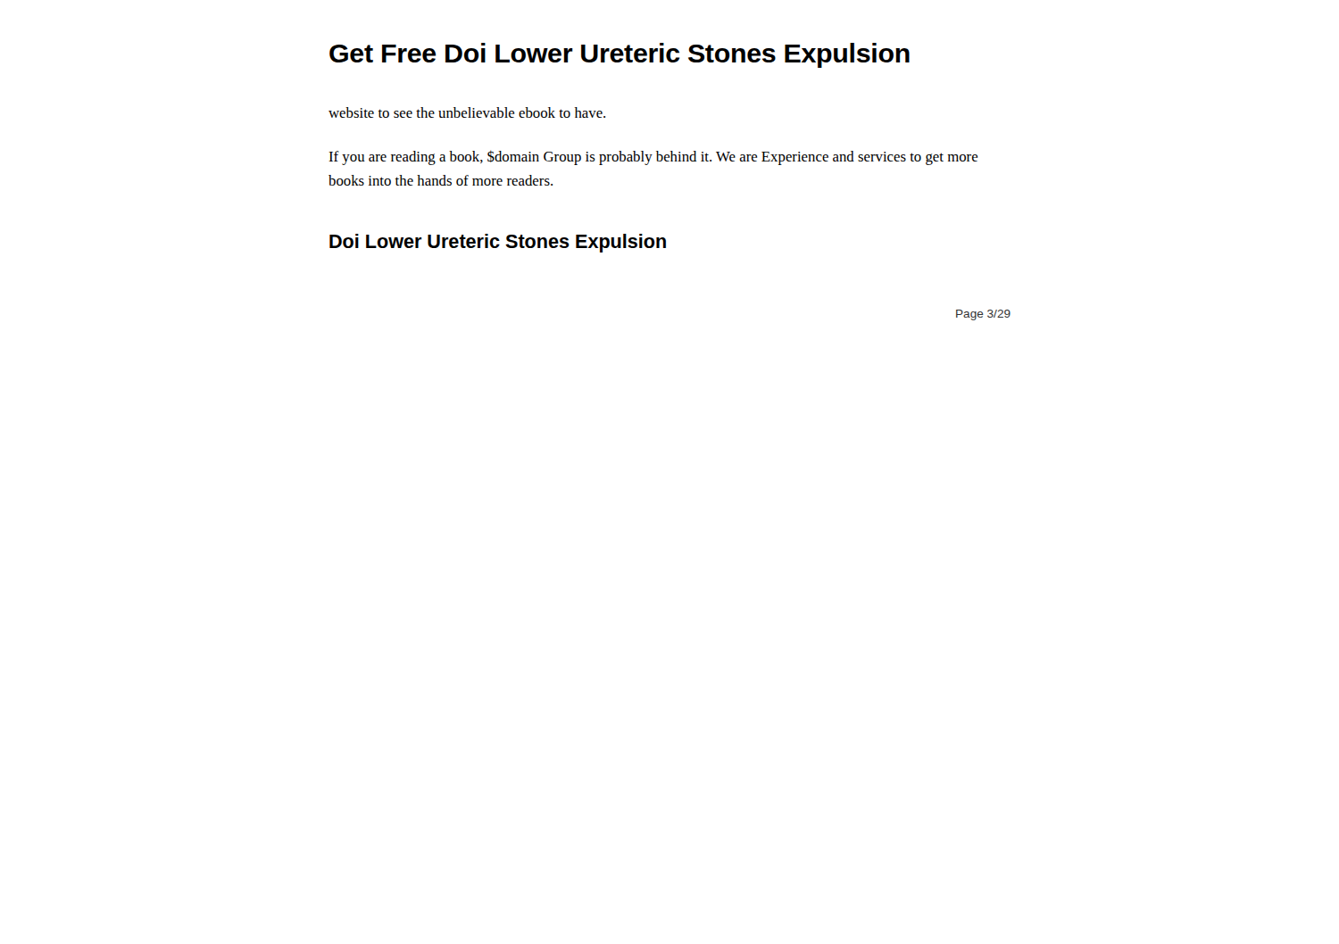Get Free Doi Lower Ureteric Stones Expulsion
website to see the unbelievable ebook to have.
If you are reading a book, $domain Group is probably behind it. We are Experience and services to get more books into the hands of more readers.
Doi Lower Ureteric Stones Expulsion
Page 3/29